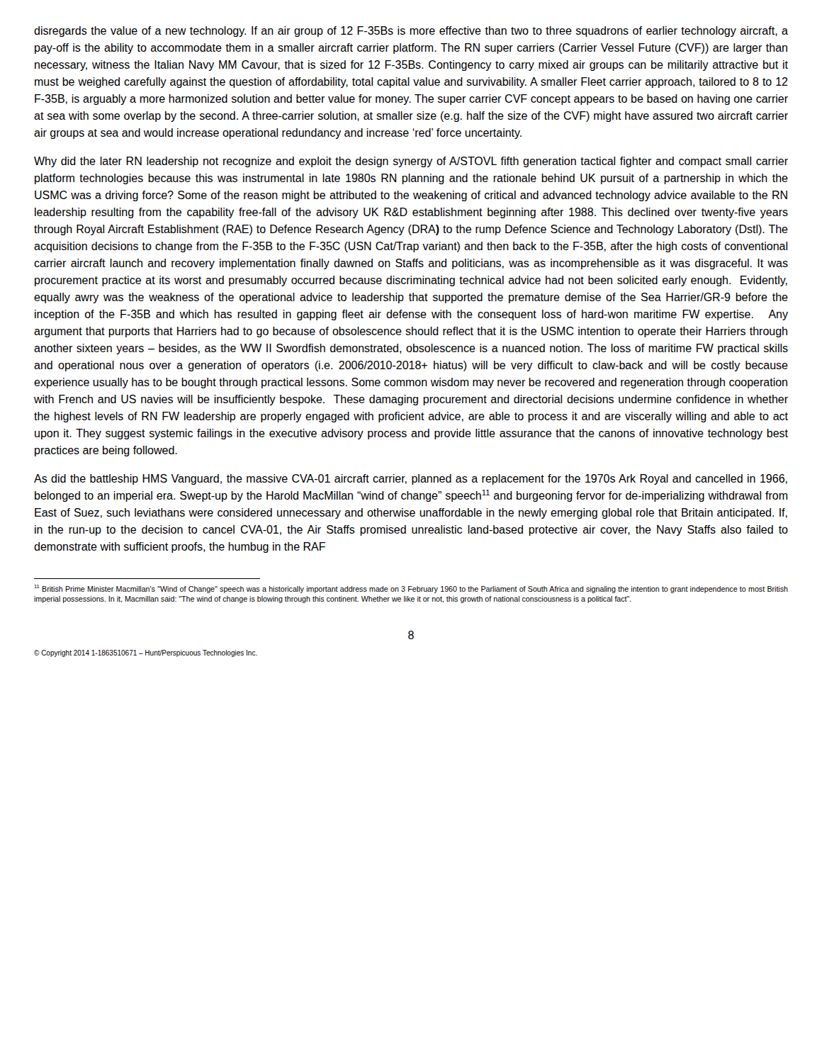disregards the value of a new technology. If an air group of 12 F-35Bs is more effective than two to three squadrons of earlier technology aircraft, a pay-off is the ability to accommodate them in a smaller aircraft carrier platform. The RN super carriers (Carrier Vessel Future (CVF)) are larger than necessary, witness the Italian Navy MM Cavour, that is sized for 12 F-35Bs. Contingency to carry mixed air groups can be militarily attractive but it must be weighed carefully against the question of affordability, total capital value and survivability. A smaller Fleet carrier approach, tailored to 8 to 12 F-35B, is arguably a more harmonized solution and better value for money. The super carrier CVF concept appears to be based on having one carrier at sea with some overlap by the second. A three-carrier solution, at smaller size (e.g. half the size of the CVF) might have assured two aircraft carrier air groups at sea and would increase operational redundancy and increase ‘red’ force uncertainty.
Why did the later RN leadership not recognize and exploit the design synergy of A/STOVL fifth generation tactical fighter and compact small carrier platform technologies because this was instrumental in late 1980s RN planning and the rationale behind UK pursuit of a partnership in which the USMC was a driving force? Some of the reason might be attributed to the weakening of critical and advanced technology advice available to the RN leadership resulting from the capability free-fall of the advisory UK R&D establishment beginning after 1988. This declined over twenty-five years through Royal Aircraft Establishment (RAE) to Defence Research Agency (DRA) to the rump Defence Science and Technology Laboratory (Dstl). The acquisition decisions to change from the F-35B to the F-35C (USN Cat/Trap variant) and then back to the F-35B, after the high costs of conventional carrier aircraft launch and recovery implementation finally dawned on Staffs and politicians, was as incomprehensible as it was disgraceful. It was procurement practice at its worst and presumably occurred because discriminating technical advice had not been solicited early enough. Evidently, equally awry was the weakness of the operational advice to leadership that supported the premature demise of the Sea Harrier/GR-9 before the inception of the F-35B and which has resulted in gapping fleet air defense with the consequent loss of hard-won maritime FW expertise. Any argument that purports that Harriers had to go because of obsolescence should reflect that it is the USMC intention to operate their Harriers through another sixteen years – besides, as the WW II Swordfish demonstrated, obsolescence is a nuanced notion. The loss of maritime FW practical skills and operational nous over a generation of operators (i.e. 2006/2010-2018+ hiatus) will be very difficult to claw-back and will be costly because experience usually has to be bought through practical lessons. Some common wisdom may never be recovered and regeneration through cooperation with French and US navies will be insufficiently bespoke. These damaging procurement and directorial decisions undermine confidence in whether the highest levels of RN FW leadership are properly engaged with proficient advice, are able to process it and are viscerally willing and able to act upon it. They suggest systemic failings in the executive advisory process and provide little assurance that the canons of innovative technology best practices are being followed.
As did the battleship HMS Vanguard, the massive CVA-01 aircraft carrier, planned as a replacement for the 1970s Ark Royal and cancelled in 1966, belonged to an imperial era. Swept-up by the Harold MacMillan “wind of change” speech11 and burgeoning fervor for de-imperializing withdrawal from East of Suez, such leviathans were considered unnecessary and otherwise unaffordable in the newly emerging global role that Britain anticipated. If, in the run-up to the decision to cancel CVA-01, the Air Staffs promised unrealistic land-based protective air cover, the Navy Staffs also failed to demonstrate with sufficient proofs, the humbug in the RAF
11 British Prime Minister Macmillan's "Wind of Change" speech was a historically important address made on 3 February 1960 to the Parliament of South Africa and signaling the intention to grant independence to most British imperial possessions. In it, Macmillan said: "The wind of change is blowing through this continent. Whether we like it or not, this growth of national consciousness is a political fact".
8
© Copyright 2014 1-1863510671 – Hunt/Perspicuous Technologies Inc.